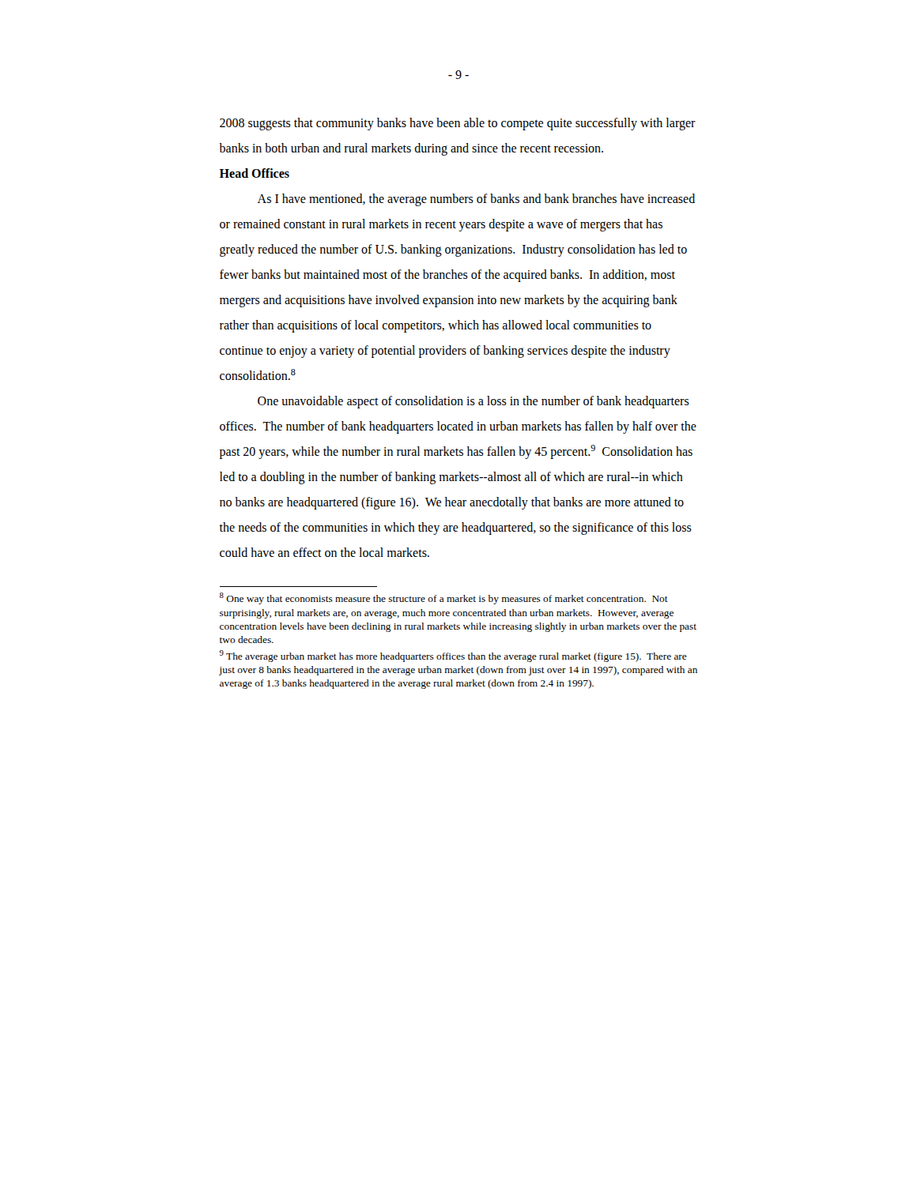- 9 -
2008 suggests that community banks have been able to compete quite successfully with larger banks in both urban and rural markets during and since the recent recession.
Head Offices
As I have mentioned, the average numbers of banks and bank branches have increased or remained constant in rural markets in recent years despite a wave of mergers that has greatly reduced the number of U.S. banking organizations. Industry consolidation has led to fewer banks but maintained most of the branches of the acquired banks. In addition, most mergers and acquisitions have involved expansion into new markets by the acquiring bank rather than acquisitions of local competitors, which has allowed local communities to continue to enjoy a variety of potential providers of banking services despite the industry consolidation.8
One unavoidable aspect of consolidation is a loss in the number of bank headquarters offices. The number of bank headquarters located in urban markets has fallen by half over the past 20 years, while the number in rural markets has fallen by 45 percent.9 Consolidation has led to a doubling in the number of banking markets--almost all of which are rural--in which no banks are headquartered (figure 16). We hear anecdotally that banks are more attuned to the needs of the communities in which they are headquartered, so the significance of this loss could have an effect on the local markets.
8 One way that economists measure the structure of a market is by measures of market concentration. Not surprisingly, rural markets are, on average, much more concentrated than urban markets. However, average concentration levels have been declining in rural markets while increasing slightly in urban markets over the past two decades.
9 The average urban market has more headquarters offices than the average rural market (figure 15). There are just over 8 banks headquartered in the average urban market (down from just over 14 in 1997), compared with an average of 1.3 banks headquartered in the average rural market (down from 2.4 in 1997).